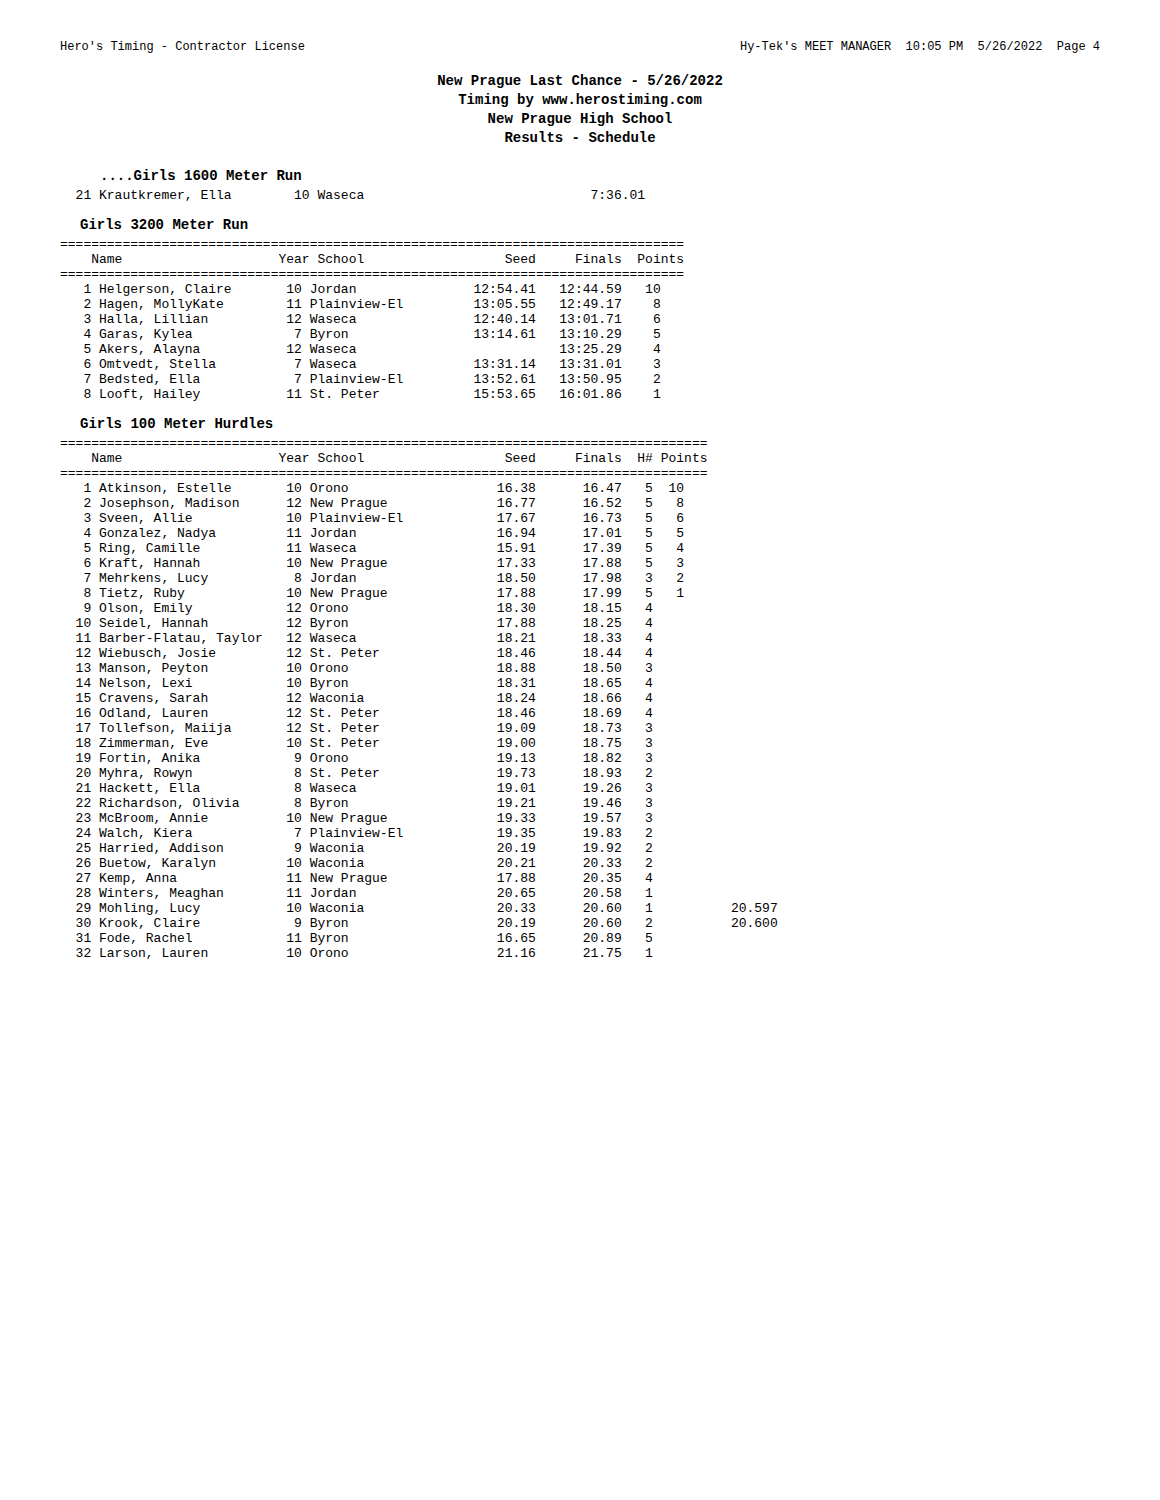Hero's Timing - Contractor License Hy-Tek's MEET MANAGER 10:05 PM 5/26/2022 Page 4
New Prague Last Chance - 5/26/2022
Timing by www.herostiming.com
New Prague High School
Results - Schedule
....Girls 1600 Meter Run
  21 Krautkremer, Ella        10 Waseca                             7:36.01
Girls 3200 Meter Run
================================================================================
    Name                    Year School                  Seed     Finals  Points
================================================================================
   1 Helgerson, Claire       10 Jordan               12:54.41   12:44.59   10
   2 Hagen, MollyKate        11 Plainview-El         13:05.55   12:49.17    8
   3 Halla, Lillian          12 Waseca               12:40.14   13:01.71    6
   4 Garas, Kylea             7 Byron                13:14.61   13:10.29    5
   5 Akers, Alayna           12 Waseca                          13:25.29    4
   6 Omtvedt, Stella          7 Waseca               13:31.14   13:31.01    3
   7 Bedsted, Ella            7 Plainview-El         13:52.61   13:50.95    2
   8 Looft, Hailey           11 St. Peter            15:53.65   16:01.86    1
Girls 100 Meter Hurdles
===================================================================================
    Name                    Year School                  Seed     Finals  H# Points
===================================================================================
   1 Atkinson, Estelle       10 Orono                   16.38      16.47   5  10
   2 Josephson, Madison      12 New Prague              16.77      16.52   5   8
   3 Sveen, Allie            10 Plainview-El            17.67      16.73   5   6
   4 Gonzalez, Nadya         11 Jordan                  16.94      17.01   5   5
   5 Ring, Camille           11 Waseca                  15.91      17.39   5   4
   6 Kraft, Hannah           10 New Prague              17.33      17.88   5   3
   7 Mehrkens, Lucy           8 Jordan                  18.50      17.98   3   2
   8 Tietz, Ruby             10 New Prague              17.88      17.99   5   1
   9 Olson, Emily            12 Orono                   18.30      18.15   4
  10 Seidel, Hannah          12 Byron                   17.88      18.25   4
  11 Barber-Flatau, Taylor   12 Waseca                  18.21      18.33   4
  12 Wiebusch, Josie         12 St. Peter               18.46      18.44   4
  13 Manson, Peyton          10 Orono                   18.88      18.50   3
  14 Nelson, Lexi            10 Byron                   18.31      18.65   4
  15 Cravens, Sarah          12 Waconia                 18.24      18.66   4
  16 Odland, Lauren          12 St. Peter               18.46      18.69   4
  17 Tollefson, Maiija       12 St. Peter               19.09      18.73   3
  18 Zimmerman, Eve          10 St. Peter               19.00      18.75   3
  19 Fortin, Anika            9 Orono                   19.13      18.82   3
  20 Myhra, Rowyn             8 St. Peter               19.73      18.93   2
  21 Hackett, Ella            8 Waseca                  19.01      19.26   3
  22 Richardson, Olivia       8 Byron                   19.21      19.46   3
  23 McBroom, Annie          10 New Prague              19.33      19.57   3
  24 Walch, Kiera             7 Plainview-El            19.35      19.83   2
  25 Harried, Addison         9 Waconia                 20.19      19.92   2
  26 Buetow, Karalyn         10 Waconia                 20.21      20.33   2
  27 Kemp, Anna              11 New Prague              17.88      20.35   4
  28 Winters, Meaghan        11 Jordan                  20.65      20.58   1
  29 Mohling, Lucy           10 Waconia                 20.33      20.60   1          20.597
  30 Krook, Claire            9 Byron                   20.19      20.60   2          20.600
  31 Fode, Rachel            11 Byron                   16.65      20.89   5
  32 Larson, Lauren          10 Orono                   21.16      21.75   1